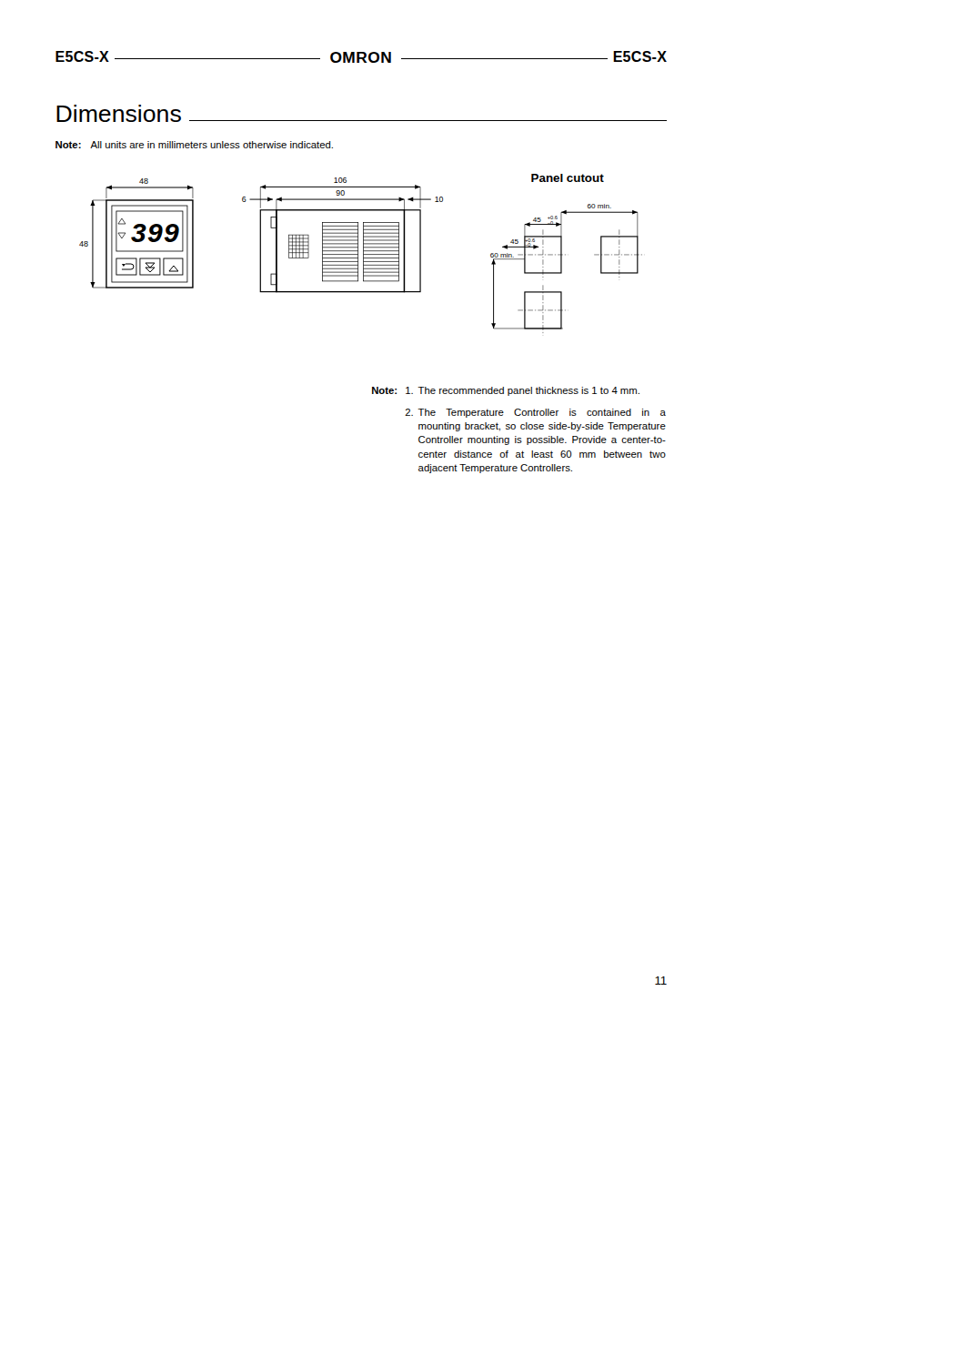E5CS-X OMRON E5CS-X
Dimensions
Note: All units are in millimeters unless otherwise indicated.
48 48 3 9 9
106 90 6 10
Panel cutout
60 min. 45 +0.6 −0 45 +0.6 −0 60 min.
| Note: | 1. | The recommended panel thickness is 1 to 4 mm. |
| | 2. | The Temperature Controller is contained in a mounting bracket, so close side-by-side Temperature Controller mounting is possible. Provide a center-to-center distance of at least 60 mm between two adjacent Temperature Controllers. |
11